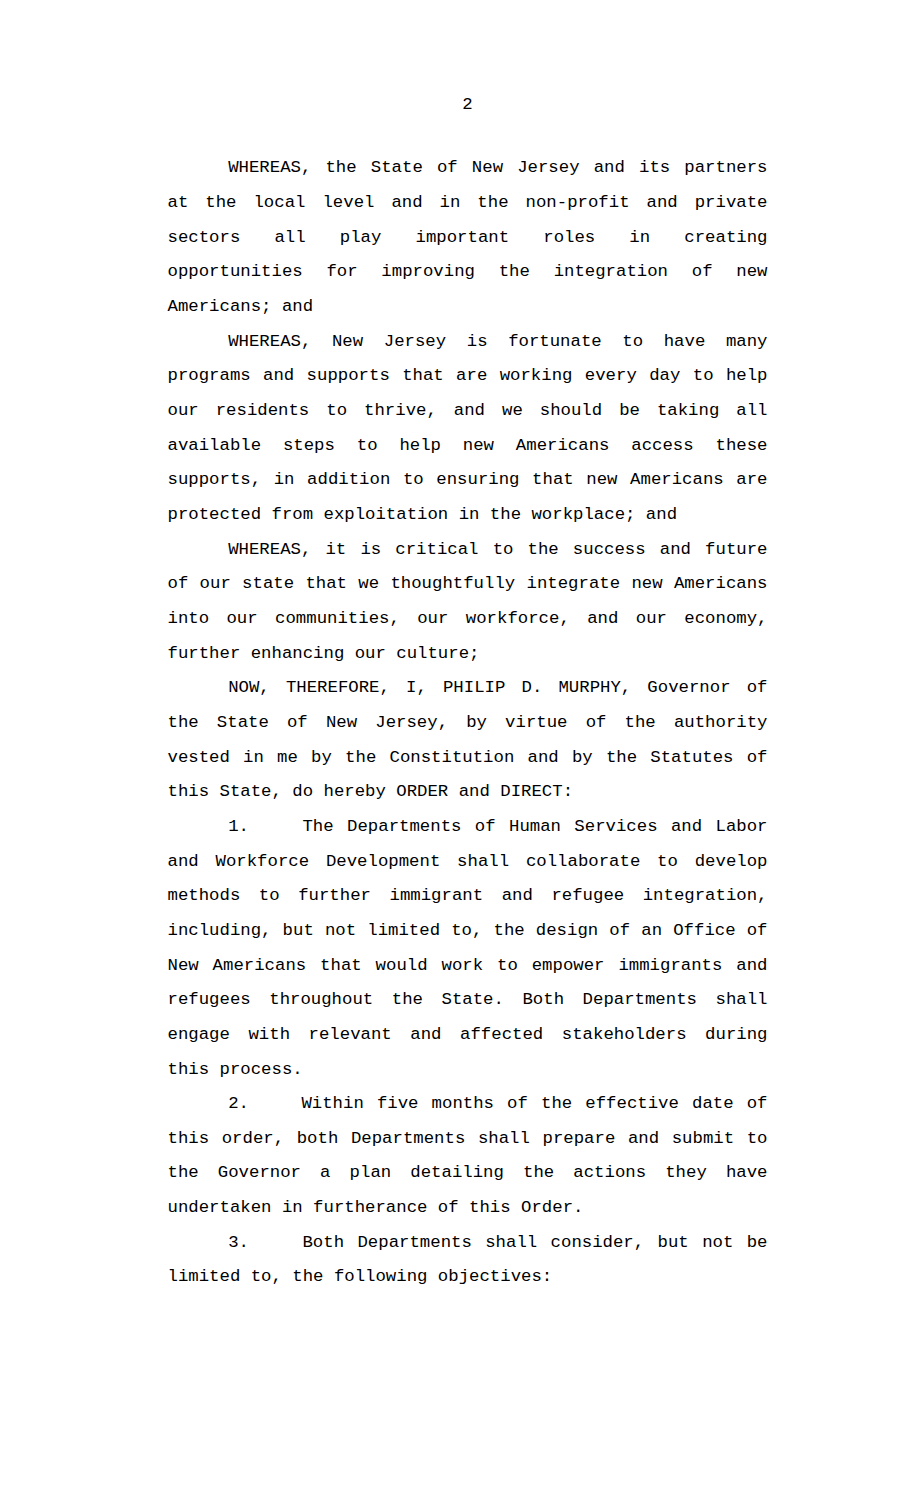2
WHEREAS, the State of New Jersey and its partners at the local level and in the non-profit and private sectors all play important roles in creating opportunities for improving the integration of new Americans; and
WHEREAS, New Jersey is fortunate to have many programs and supports that are working every day to help our residents to thrive, and we should be taking all available steps to help new Americans access these supports, in addition to ensuring that new Americans are protected from exploitation in the workplace; and
WHEREAS, it is critical to the success and future of our state that we thoughtfully integrate new Americans into our communities, our workforce, and our economy, further enhancing our culture;
NOW, THEREFORE, I, PHILIP D. MURPHY, Governor of the State of New Jersey, by virtue of the authority vested in me by the Constitution and by the Statutes of this State, do hereby ORDER and DIRECT:
1. The Departments of Human Services and Labor and Workforce Development shall collaborate to develop methods to further immigrant and refugee integration, including, but not limited to, the design of an Office of New Americans that would work to empower immigrants and refugees throughout the State. Both Departments shall engage with relevant and affected stakeholders during this process.
2. Within five months of the effective date of this order, both Departments shall prepare and submit to the Governor a plan detailing the actions they have undertaken in furtherance of this Order.
3. Both Departments shall consider, but not be limited to, the following objectives: